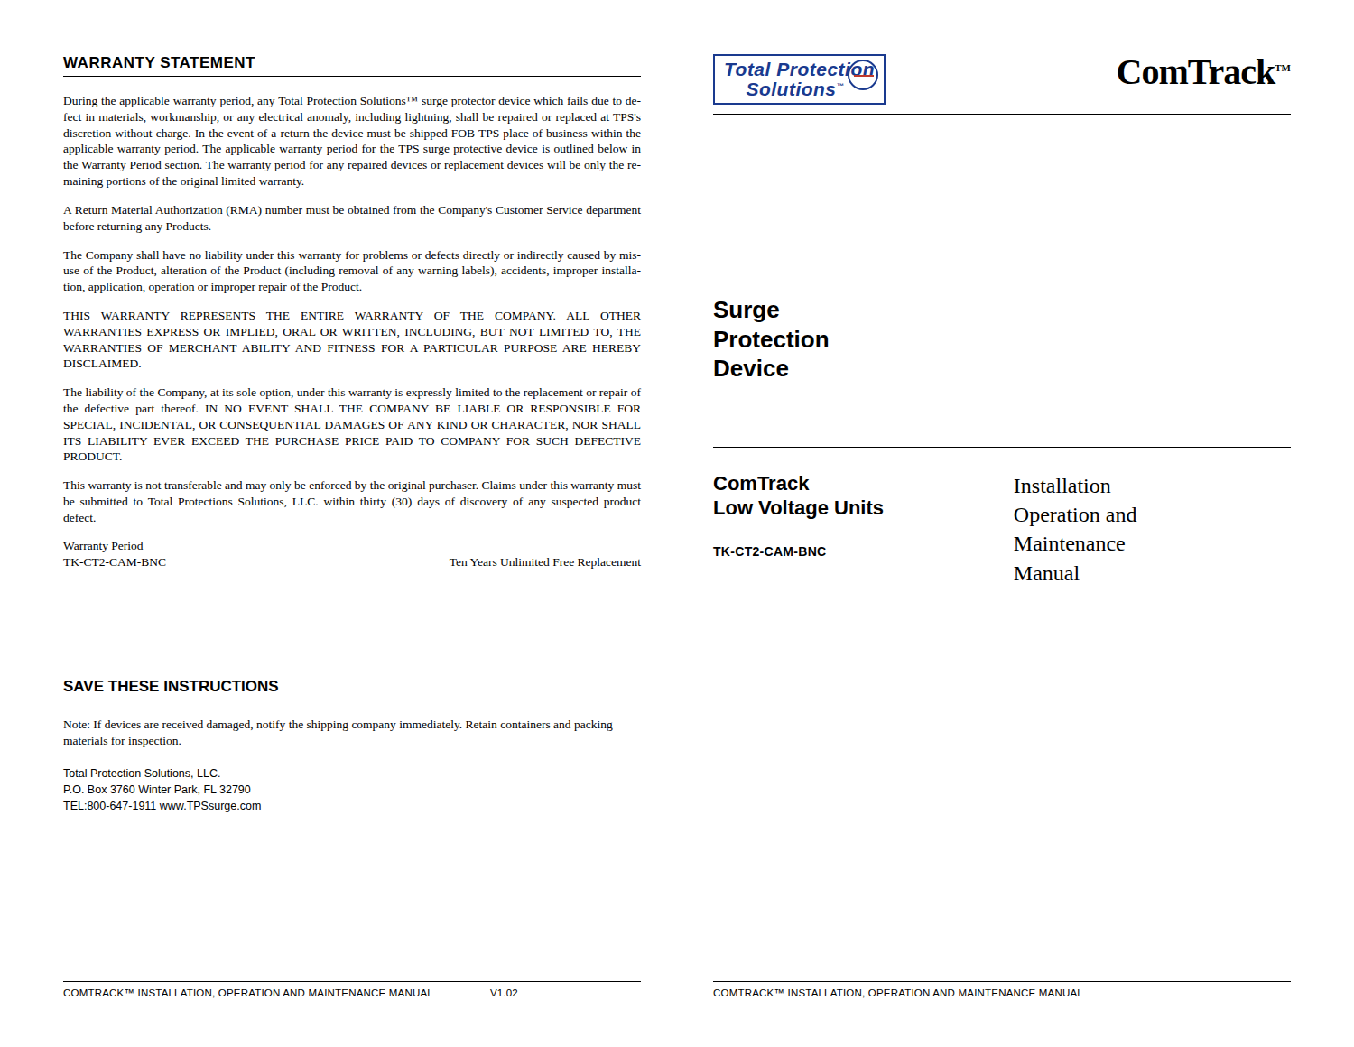WARRANTY STATEMENT
During the applicable warranty period, any Total Protection Solutions™ surge protector device which fails due to defect in materials, workmanship, or any electrical anomaly, including lightning, shall be repaired or replaced at TPS's discretion without charge. In the event of a return the device must be shipped FOB TPS place of business within the applicable warranty period. The applicable warranty period for the TPS surge protective device is outlined below in the Warranty Period section. The warranty period for any repaired devices or replacement devices will be only the remaining portions of the original limited warranty.
A Return Material Authorization (RMA) number must be obtained from the Company's Customer Service department before returning any Products.
The Company shall have no liability under this warranty for problems or defects directly or indirectly caused by misuse of the Product, alteration of the Product (including removal of any warning labels), accidents, improper installation, application, operation or improper repair of the Product.
THIS WARRANTY REPRESENTS THE ENTIRE WARRANTY OF THE COMPANY. ALL OTHER WARRANTIES EXPRESS OR IMPLIED, ORAL OR WRITTEN, INCLUDING, BUT NOT LIMITED TO, THE WARRANTIES OF MERCHANT ABILITY AND FITNESS FOR A PARTICULAR PURPOSE ARE HEREBY DISCLAIMED.
The liability of the Company, at its sole option, under this warranty is expressly limited to the replacement or repair of the defective part thereof. IN NO EVENT SHALL THE COMPANY BE LIABLE OR RESPONSIBLE FOR SPECIAL, INCIDENTAL, OR CONSEQUENTIAL DAMAGES OF ANY KIND OR CHARACTER, NOR SHALL ITS LIABILITY EVER EXCEED THE PURCHASE PRICE PAID TO COMPANY FOR SUCH DEFECTIVE PRODUCT.
This warranty is not transferable and may only be enforced by the original purchaser. Claims under this warranty must be submitted to Total Protections Solutions, LLC. within thirty (30) days of discovery of any suspected product defect.
Warranty Period
TK-CT2-CAM-BNC Ten Years Unlimited Free Replacement
SAVE THESE INSTRUCTIONS
Note: If devices are received damaged, notify the shipping company immediately. Retain containers and packing materials for inspection.
Total Protection Solutions, LLC.
P.O. Box 3760 Winter Park, FL 32790
TEL:800-647-1911 www.TPSsurge.com
COMTRACK™ INSTALLATION, OPERATION AND MAINTENANCE MANUAL V1.02
Total Protection
Solutions™
ComTrackTM
Surge
Protection
Device
ComTrack
Low Voltage Units
TK-CT2-CAM-BNC
Installation
Operation and
Maintenance
Manual
COMTRACK™ INSTALLATION, OPERATION AND MAINTENANCE MANUAL